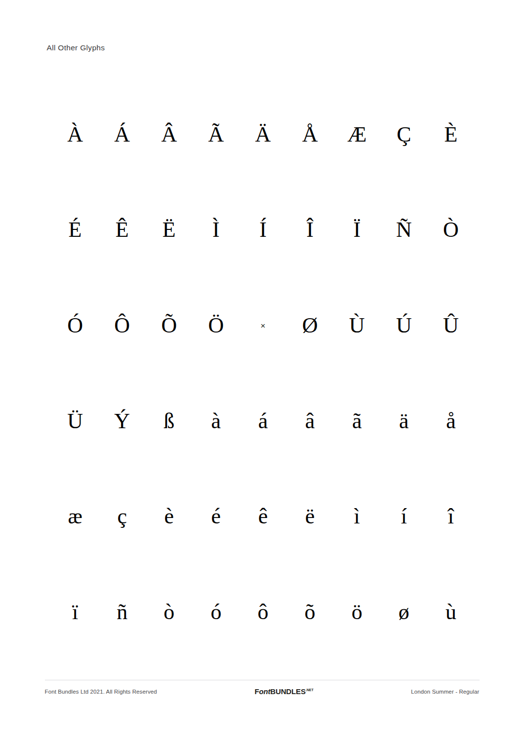All Other Glyphs
ÀÁÂÃÄÅÆÇÈ ÉÊËÌÍÎÏÑÒ ÓÔÕÖ×ØÙÚÛ ÜÝßàáâãäå æçèéêëìíî ïñòóôõöøù
Font Bundles Ltd 2021. All Rights Reserved
Font BUNDLES.NET
London Summer - Regular